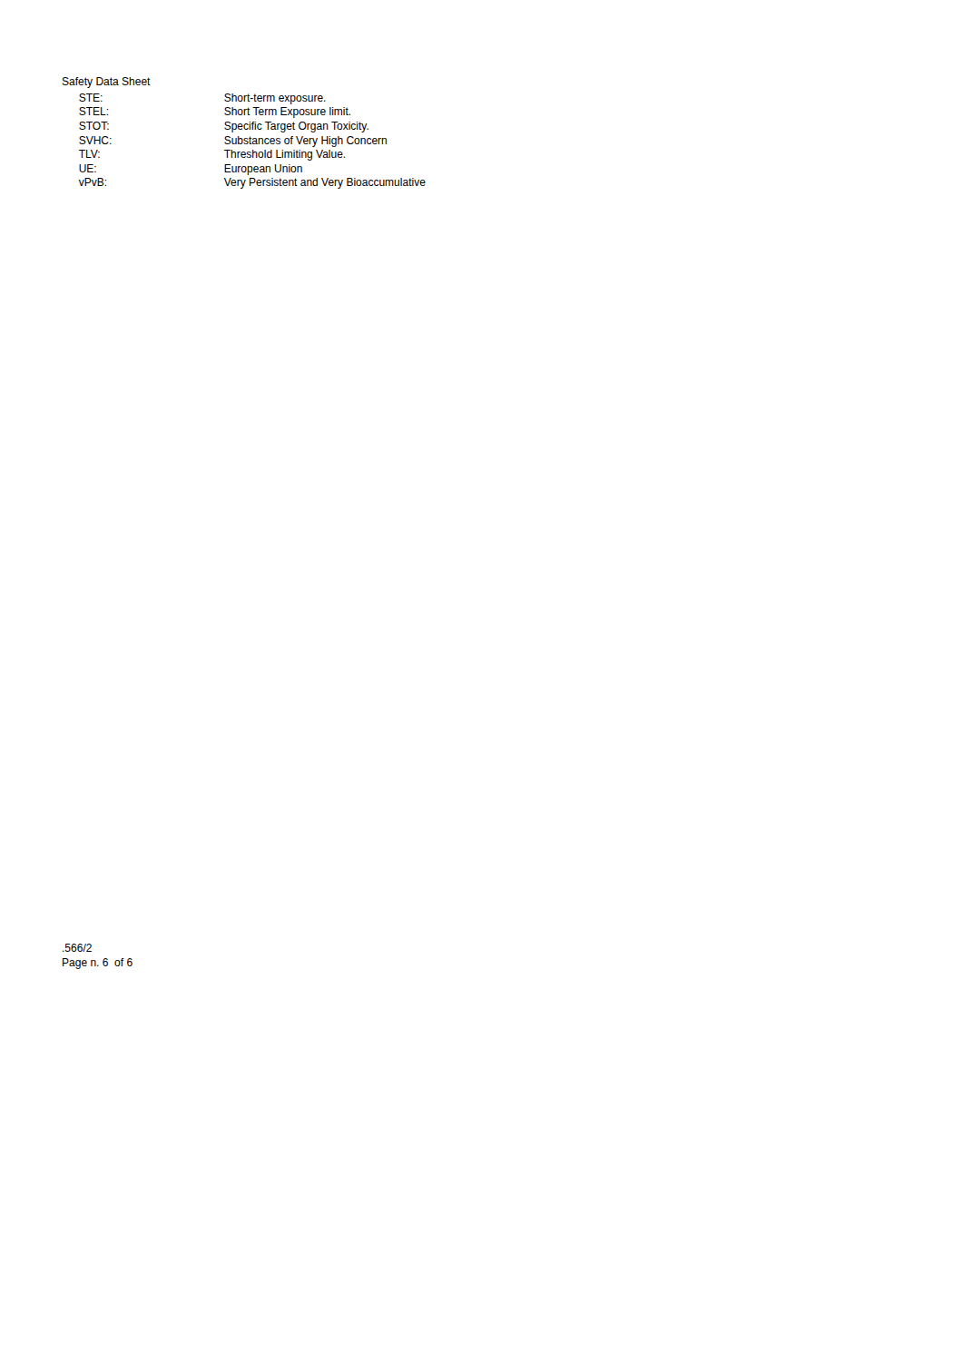Safety Data Sheet
| STE: | Short-term exposure. |
| STEL: | Short Term Exposure limit. |
| STOT: | Specific Target Organ Toxicity. |
| SVHC: | Substances of Very High Concern |
| TLV: | Threshold Limiting Value. |
| UE: | European Union |
| vPvB: | Very Persistent and Very Bioaccumulative |
.566/2
Page n. 6 of 6